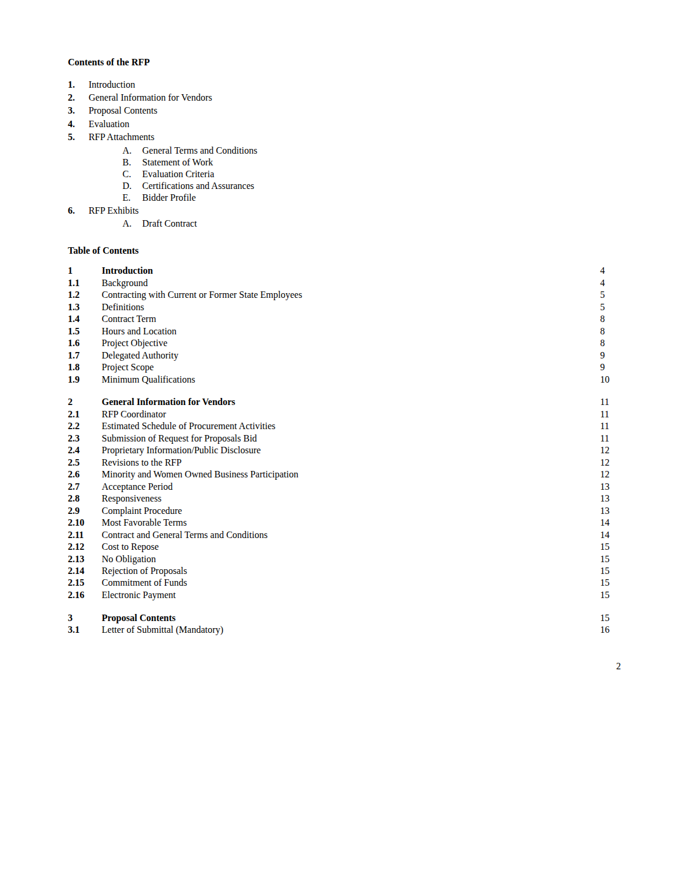Contents of the RFP
Introduction
General Information for Vendors
Proposal Contents
Evaluation
RFP Attachments
General Terms and Conditions
Statement of Work
Evaluation Criteria
Certifications and Assurances
Bidder Profile
RFP Exhibits
Draft Contract
Table of Contents
| 1 | Introduction | 4 |
| 1.1 | Background | 4 |
| 1.2 | Contracting with Current or Former State Employees | 5 |
| 1.3 | Definitions | 5 |
| 1.4 | Contract Term | 8 |
| 1.5 | Hours and Location | 8 |
| 1.6 | Project Objective | 8 |
| 1.7 | Delegated Authority | 9 |
| 1.8 | Project Scope | 9 |
| 1.9 | Minimum Qualifications | 10 |
| 2 | General Information for Vendors | 11 |
| 2.1 | RFP Coordinator | 11 |
| 2.2 | Estimated Schedule of Procurement Activities | 11 |
| 2.3 | Submission of Request for Proposals Bid | 11 |
| 2.4 | Proprietary Information/Public Disclosure | 12 |
| 2.5 | Revisions to the RFP | 12 |
| 2.6 | Minority and Women Owned Business Participation | 12 |
| 2.7 | Acceptance Period | 13 |
| 2.8 | Responsiveness | 13 |
| 2.9 | Complaint Procedure | 13 |
| 2.10 | Most Favorable Terms | 14 |
| 2.11 | Contract and General Terms and Conditions | 14 |
| 2.12 | Cost to Repose | 15 |
| 2.13 | No Obligation | 15 |
| 2.14 | Rejection of Proposals | 15 |
| 2.15 | Commitment of Funds | 15 |
| 2.16 | Electronic Payment | 15 |
| 3 | Proposal Contents | 15 |
| 3.1 | Letter of Submittal (Mandatory) | 16 |
2